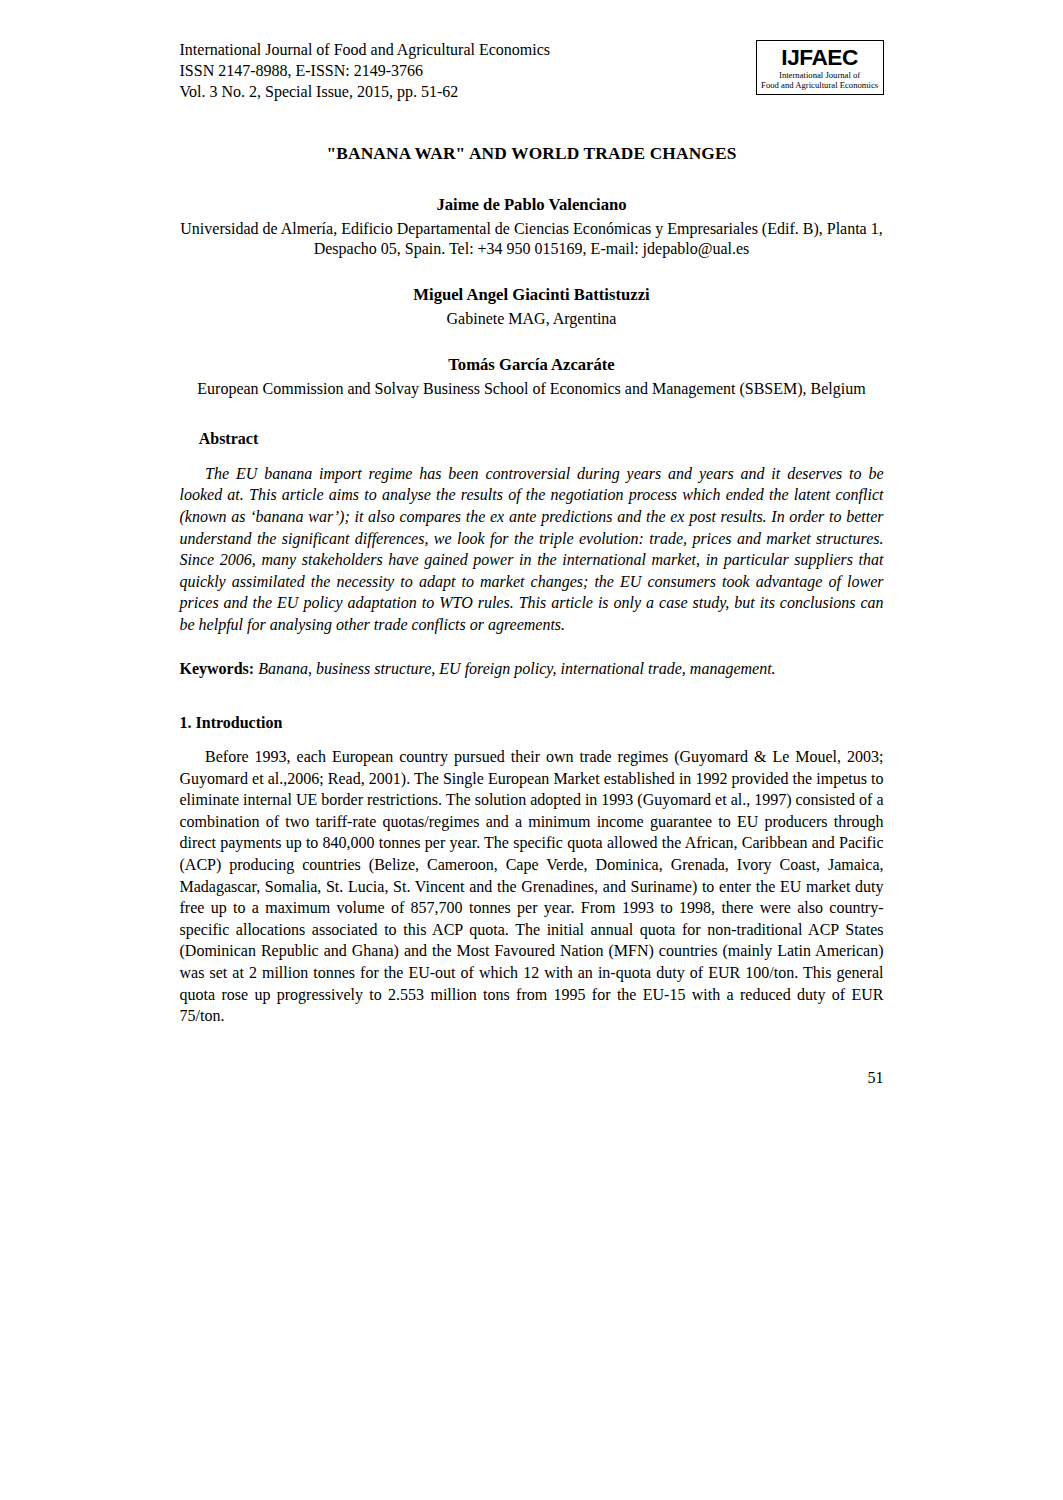International Journal of Food and Agricultural Economics
ISSN 2147-8988, E-ISSN: 2149-3766
Vol. 3 No. 2, Special Issue, 2015, pp. 51-62
IJFAEC International Journal of
Food and Agricultural Economics
"BANANA WAR" AND WORLD TRADE CHANGES
Jaime de Pablo Valenciano Universidad de Almería, Edificio Departamental de Ciencias Económicas y Empresariales (Edif. B), Planta 1, Despacho 05, Spain. Tel: +34 950 015169, E-mail: jdepablo@ual.es
Miguel Angel Giacinti Battistuzzi Gabinete MAG, Argentina
Tomás García Azcaráte European Commission and Solvay Business School of Economics and Management (SBSEM), Belgium
Abstract
The EU banana import regime has been controversial during years and years and it deserves to be looked at. This article aims to analyse the results of the negotiation process which ended the latent conflict (known as ‘banana war’); it also compares the ex ante predictions and the ex post results. In order to better understand the significant differences, we look for the triple evolution: trade, prices and market structures. Since 2006, many stakeholders have gained power in the international market, in particular suppliers that quickly assimilated the necessity to adapt to market changes; the EU consumers took advantage of lower prices and the EU policy adaptation to WTO rules. This article is only a case study, but its conclusions can be helpful for analysing other trade conflicts or agreements.
Keywords: Banana, business structure, EU foreign policy, international trade, management.
1. Introduction
Before 1993, each European country pursued their own trade regimes (Guyomard & Le Mouel, 2003; Guyomard et al.,2006; Read, 2001). The Single European Market established in 1992 provided the impetus to eliminate internal UE border restrictions. The solution adopted in 1993 (Guyomard et al., 1997) consisted of a combination of two tariff-rate quotas/regimes and a minimum income guarantee to EU producers through direct payments up to 840,000 tonnes per year. The specific quota allowed the African, Caribbean and Pacific (ACP) producing countries (Belize, Cameroon, Cape Verde, Dominica, Grenada, Ivory Coast, Jamaica, Madagascar, Somalia, St. Lucia, St. Vincent and the Grenadines, and Suriname) to enter the EU market duty free up to a maximum volume of 857,700 tonnes per year. From 1993 to 1998, there were also country-specific allocations associated to this ACP quota. The initial annual quota for non-traditional ACP States (Dominican Republic and Ghana) and the Most Favoured Nation (MFN) countries (mainly Latin American) was set at 2 million tonnes for the EU-out of which 12 with an in-quota duty of EUR 100/ton. This general quota rose up progressively to 2.553 million tons from 1995 for the EU-15 with a reduced duty of EUR 75/ton.
51